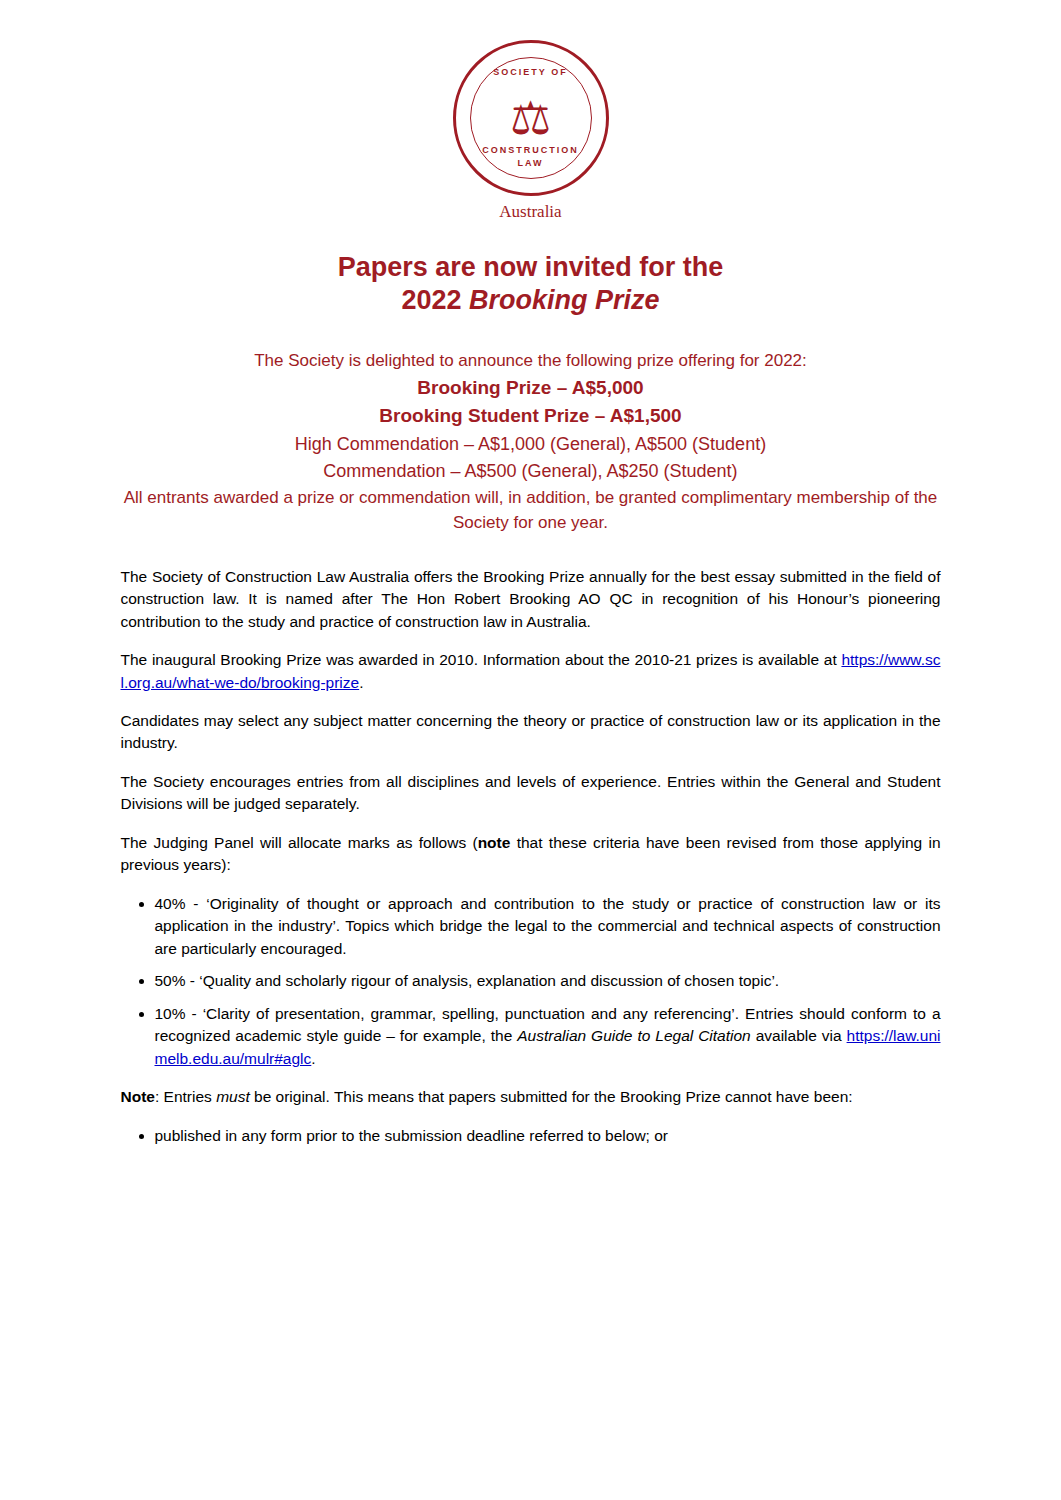SOCIETY OF
⚖
CONSTRUCTION LAW
Australia
Papers are now invited for the
2022 Brooking Prize
The Society is delighted to announce the following prize offering for 2022:
Brooking Prize – A$5,000
Brooking Student Prize – A$1,500
High Commendation – A$1,000 (General), A$500 (Student)
Commendation – A$500 (General), A$250 (Student)
All entrants awarded a prize or commendation will, in addition, be granted complimentary membership of the Society for one year.
The Society of Construction Law Australia offers the Brooking Prize annually for the best essay submitted in the field of construction law. It is named after The Hon Robert Brooking AO QC in recognition of his Honour’s pioneering contribution to the study and practice of construction law in Australia.
The inaugural Brooking Prize was awarded in 2010. Information about the 2010-21 prizes is available at https://www.scl.org.au/what-we-do/brooking-prize.
Candidates may select any subject matter concerning the theory or practice of construction law or its application in the industry.
The Society encourages entries from all disciplines and levels of experience. Entries within the General and Student Divisions will be judged separately.
The Judging Panel will allocate marks as follows (note that these criteria have been revised from those applying in previous years):
40% - ‘Originality of thought or approach and contribution to the study or practice of construction law or its application in the industry’. Topics which bridge the legal to the commercial and technical aspects of construction are particularly encouraged.
50% - ‘Quality and scholarly rigour of analysis, explanation and discussion of chosen topic’.
10% - ‘Clarity of presentation, grammar, spelling, punctuation and any referencing’. Entries should conform to a recognized academic style guide – for example, the Australian Guide to Legal Citation available via https://law.unimelb.edu.au/mulr#aglc.
Note: Entries must be original. This means that papers submitted for the Brooking Prize cannot have been:
published in any form prior to the submission deadline referred to below; or